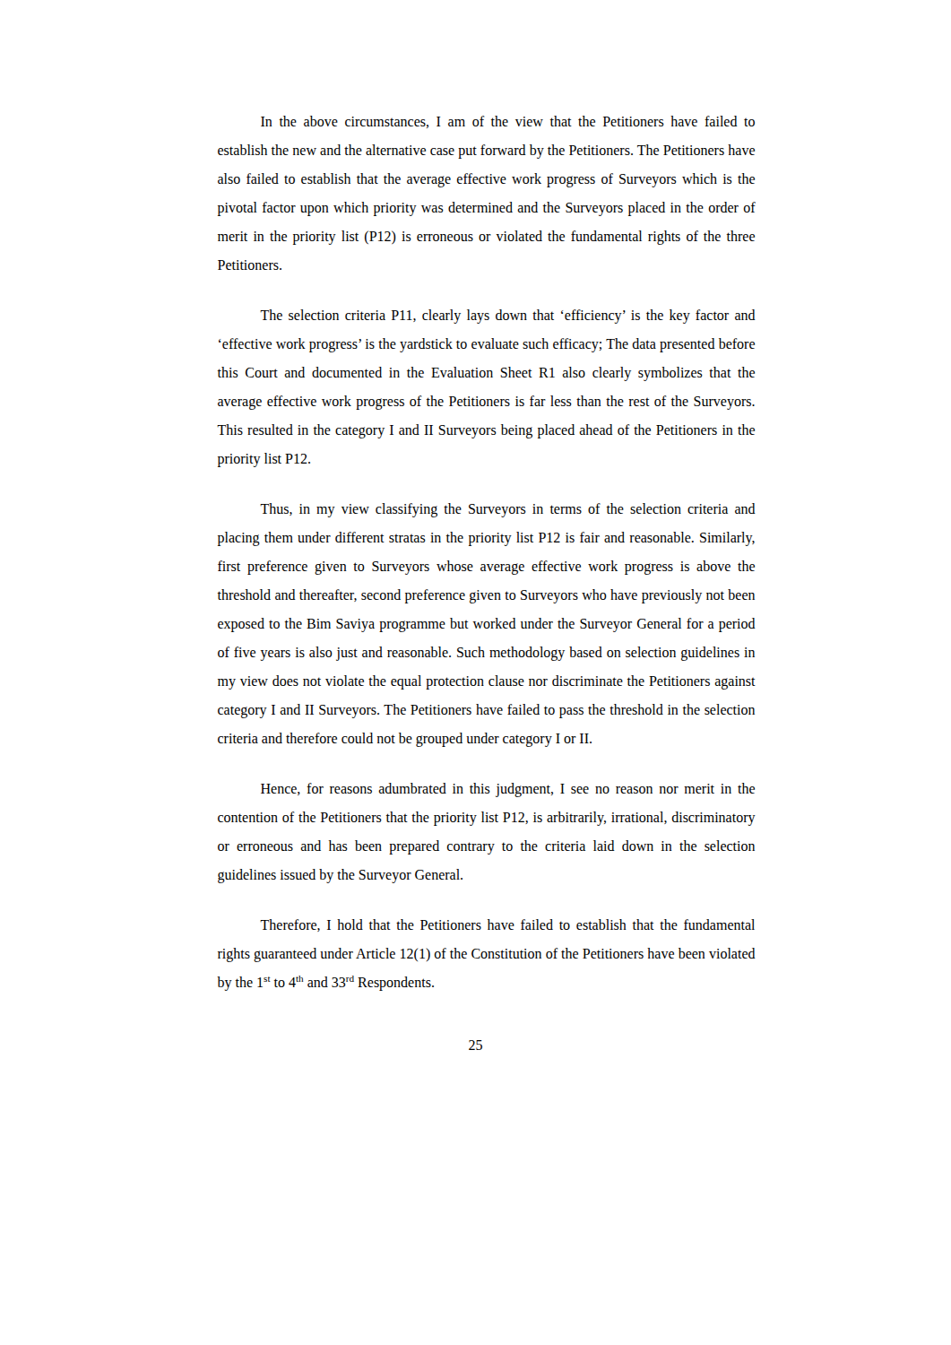In the above circumstances, I am of the view that the Petitioners have failed to establish the new and the alternative case put forward by the Petitioners. The Petitioners have also failed to establish that the average effective work progress of Surveyors which is the pivotal factor upon which priority was determined and the Surveyors placed in the order of merit in the priority list (P12) is erroneous or violated the fundamental rights of the three Petitioners.
The selection criteria P11, clearly lays down that ‘efficiency’ is the key factor and ‘effective work progress’ is the yardstick to evaluate such efficacy; The data presented before this Court and documented in the Evaluation Sheet R1 also clearly symbolizes that the average effective work progress of the Petitioners is far less than the rest of the Surveyors. This resulted in the category I and II Surveyors being placed ahead of the Petitioners in the priority list P12.
Thus, in my view classifying the Surveyors in terms of the selection criteria and placing them under different stratas in the priority list P12 is fair and reasonable. Similarly, first preference given to Surveyors whose average effective work progress is above the threshold and thereafter, second preference given to Surveyors who have previously not been exposed to the Bim Saviya programme but worked under the Surveyor General for a period of five years is also just and reasonable. Such methodology based on selection guidelines in my view does not violate the equal protection clause nor discriminate the Petitioners against category I and II Surveyors. The Petitioners have failed to pass the threshold in the selection criteria and therefore could not be grouped under category I or II.
Hence, for reasons adumbrated in this judgment, I see no reason nor merit in the contention of the Petitioners that the priority list P12, is arbitrarily, irrational, discriminatory or erroneous and has been prepared contrary to the criteria laid down in the selection guidelines issued by the Surveyor General.
Therefore, I hold that the Petitioners have failed to establish that the fundamental rights guaranteed under Article 12(1) of the Constitution of the Petitioners have been violated by the 1st to 4th and 33rd Respondents.
25